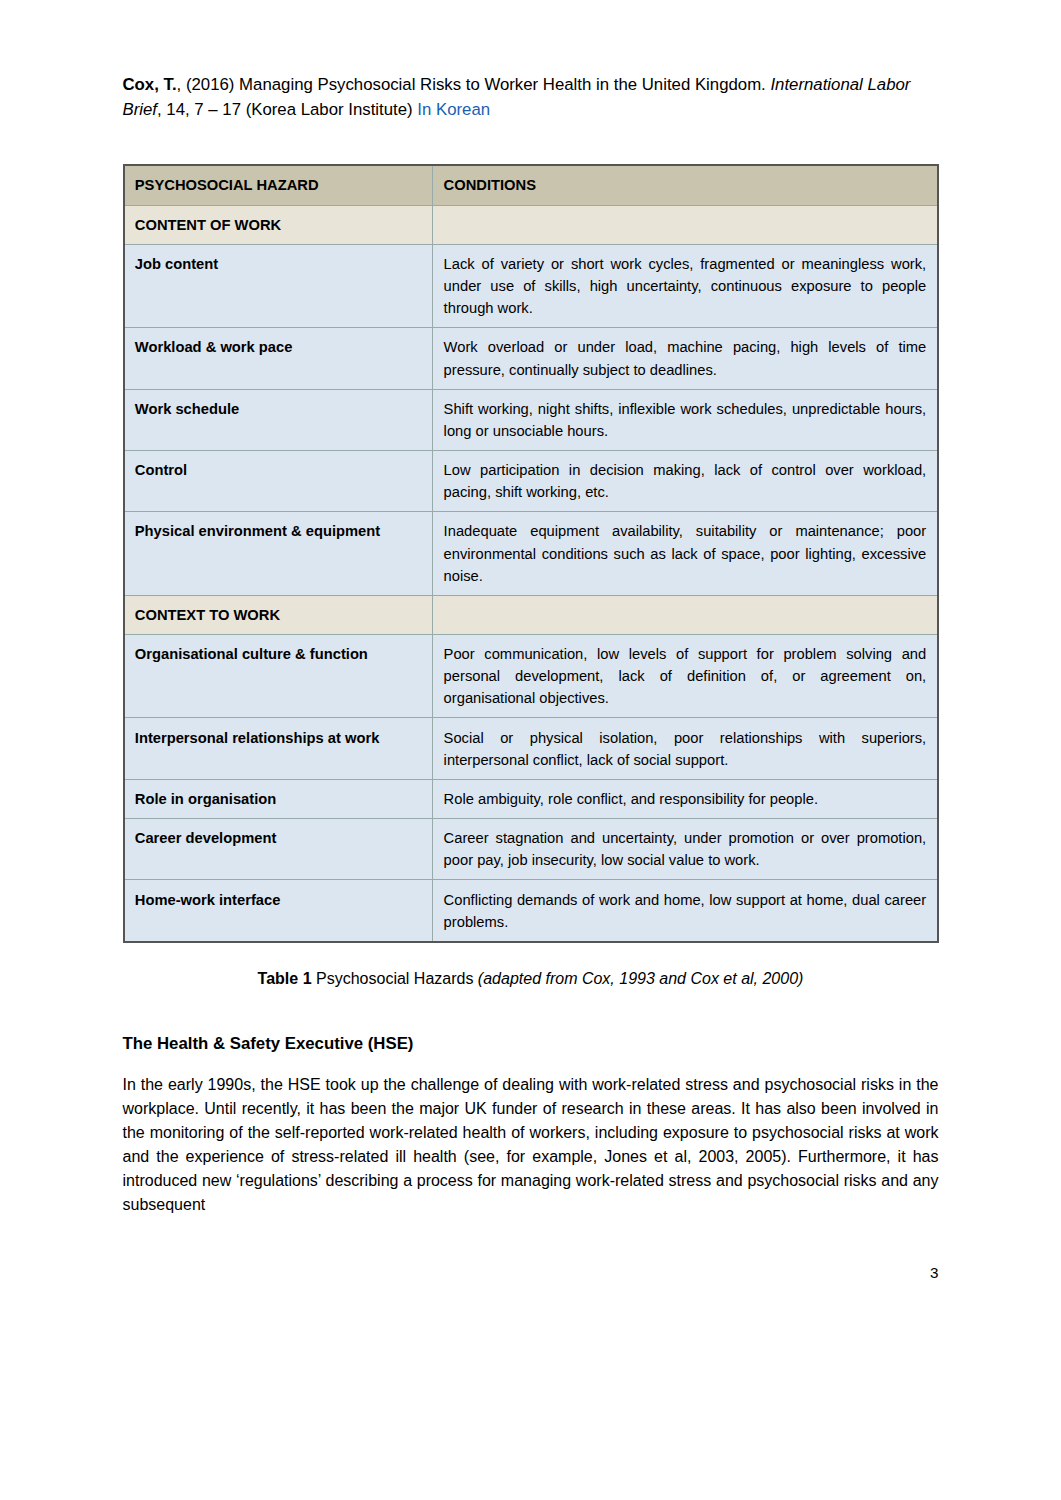Cox, T., (2016) Managing Psychosocial Risks to Worker Health in the United Kingdom. International Labor Brief, 14, 7 – 17 (Korea Labor Institute) In Korean
| PSYCHOSOCIAL HAZARD | CONDITIONS |
| --- | --- |
| CONTENT OF WORK | |
| Job content | Lack of variety or short work cycles, fragmented or meaningless work, under use of skills, high uncertainty, continuous exposure to people through work. |
| Workload & work pace | Work overload or under load, machine pacing, high levels of time pressure, continually subject to deadlines. |
| Work schedule | Shift working, night shifts, inflexible work schedules, unpredictable hours, long or unsociable hours. |
| Control | Low participation in decision making, lack of control over workload, pacing, shift working, etc. |
| Physical environment & equipment | Inadequate equipment availability, suitability or maintenance; poor environmental conditions such as lack of space, poor lighting, excessive noise. |
| CONTEXT TO WORK | |
| Organisational culture & function | Poor communication, low levels of support for problem solving and personal development, lack of definition of, or agreement on, organisational objectives. |
| Interpersonal relationships at work | Social or physical isolation, poor relationships with superiors, interpersonal conflict, lack of social support. |
| Role in organisation | Role ambiguity, role conflict, and responsibility for people. |
| Career development | Career stagnation and uncertainty, under promotion or over promotion, poor pay, job insecurity, low social value to work. |
| Home-work interface | Conflicting demands of work and home, low support at home, dual career problems. |
Table 1 Psychosocial Hazards (adapted from Cox, 1993 and Cox et al, 2000)
The Health & Safety Executive (HSE)
In the early 1990s, the HSE took up the challenge of dealing with work-related stress and psychosocial risks in the workplace. Until recently, it has been the major UK funder of research in these areas. It has also been involved in the monitoring of the self-reported work-related health of workers, including exposure to psychosocial risks at work and the experience of stress-related ill health (see, for example, Jones et al, 2003, 2005). Furthermore, it has introduced new ‘regulations’ describing a process for managing work-related stress and psychosocial risks and any subsequent
3